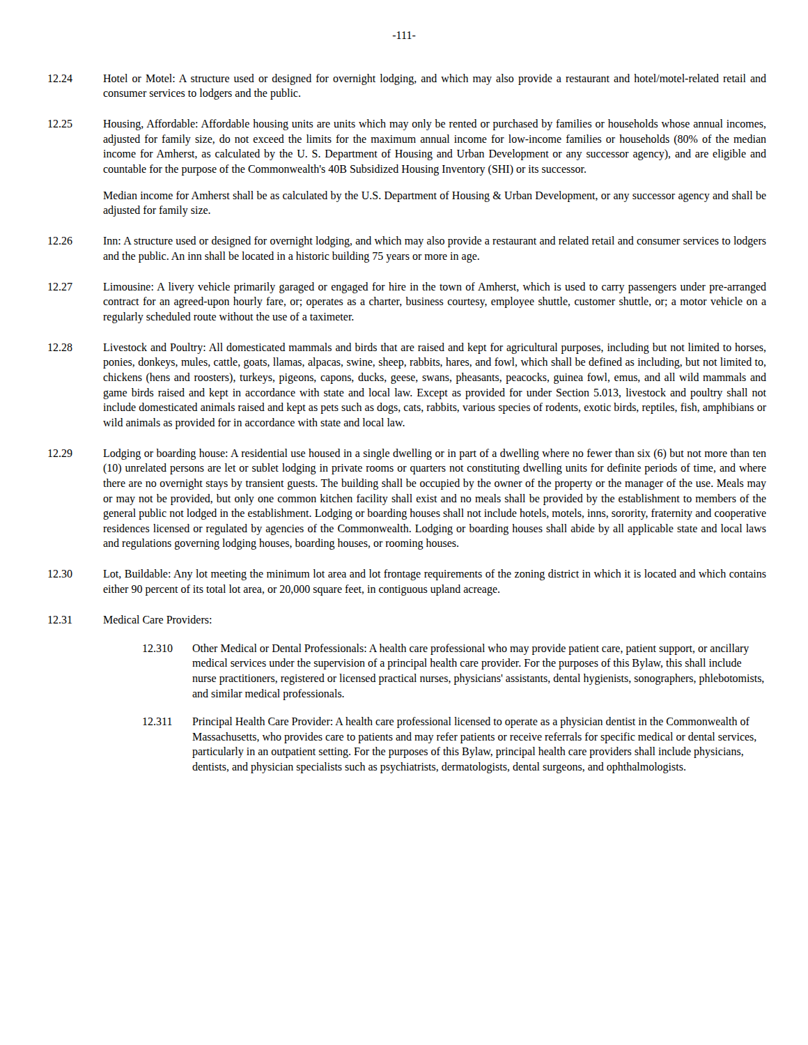-111-
12.24
Hotel or Motel: A structure used or designed for overnight lodging, and which may also provide a restaurant and hotel/motel-related retail and consumer services to lodgers and the public.
12.25
Housing, Affordable: Affordable housing units are units which may only be rented or purchased by families or households whose annual incomes, adjusted for family size, do not exceed the limits for the maximum annual income for low-income families or households (80% of the median income for Amherst, as calculated by the U. S. Department of Housing and Urban Development or any successor agency), and are eligible and countable for the purpose of the Commonwealth's 40B Subsidized Housing Inventory (SHI) or its successor.
Median income for Amherst shall be as calculated by the U.S. Department of Housing & Urban Development, or any successor agency and shall be adjusted for family size.
12.26
Inn: A structure used or designed for overnight lodging, and which may also provide a restaurant and related retail and consumer services to lodgers and the public. An inn shall be located in a historic building 75 years or more in age.
12.27
Limousine: A livery vehicle primarily garaged or engaged for hire in the town of Amherst, which is used to carry passengers under pre-arranged contract for an agreed-upon hourly fare, or; operates as a charter, business courtesy, employee shuttle, customer shuttle, or; a motor vehicle on a regularly scheduled route without the use of a taximeter.
12.28
Livestock and Poultry: All domesticated mammals and birds that are raised and kept for agricultural purposes, including but not limited to horses, ponies, donkeys, mules, cattle, goats, llamas, alpacas, swine, sheep, rabbits, hares, and fowl, which shall be defined as including, but not limited to, chickens (hens and roosters), turkeys, pigeons, capons, ducks, geese, swans, pheasants, peacocks, guinea fowl, emus, and all wild mammals and game birds raised and kept in accordance with state and local law. Except as provided for under Section 5.013, livestock and poultry shall not include domesticated animals raised and kept as pets such as dogs, cats, rabbits, various species of rodents, exotic birds, reptiles, fish, amphibians or wild animals as provided for in accordance with state and local law.
12.29
Lodging or boarding house: A residential use housed in a single dwelling or in part of a dwelling where no fewer than six (6) but not more than ten (10) unrelated persons are let or sublet lodging in private rooms or quarters not constituting dwelling units for definite periods of time, and where there are no overnight stays by transient guests. The building shall be occupied by the owner of the property or the manager of the use. Meals may or may not be provided, but only one common kitchen facility shall exist and no meals shall be provided by the establishment to members of the general public not lodged in the establishment. Lodging or boarding houses shall not include hotels, motels, inns, sorority, fraternity and cooperative residences licensed or regulated by agencies of the Commonwealth. Lodging or boarding houses shall abide by all applicable state and local laws and regulations governing lodging houses, boarding houses, or rooming houses.
12.30
Lot, Buildable: Any lot meeting the minimum lot area and lot frontage requirements of the zoning district in which it is located and which contains either 90 percent of its total lot area, or 20,000 square feet, in contiguous upland acreage.
12.31
Medical Care Providers:
12.310
Other Medical or Dental Professionals: A health care professional who may provide patient care, patient support, or ancillary medical services under the supervision of a principal health care provider. For the purposes of this Bylaw, this shall include nurse practitioners, registered or licensed practical nurses, physicians' assistants, dental hygienists, sonographers, phlebotomists, and similar medical professionals.
12.311
Principal Health Care Provider: A health care professional licensed to operate as a physician dentist in the Commonwealth of Massachusetts, who provides care to patients and may refer patients or receive referrals for specific medical or dental services, particularly in an outpatient setting. For the purposes of this Bylaw, principal health care providers shall include physicians, dentists, and physician specialists such as psychiatrists, dermatologists, dental surgeons, and ophthalmologists.